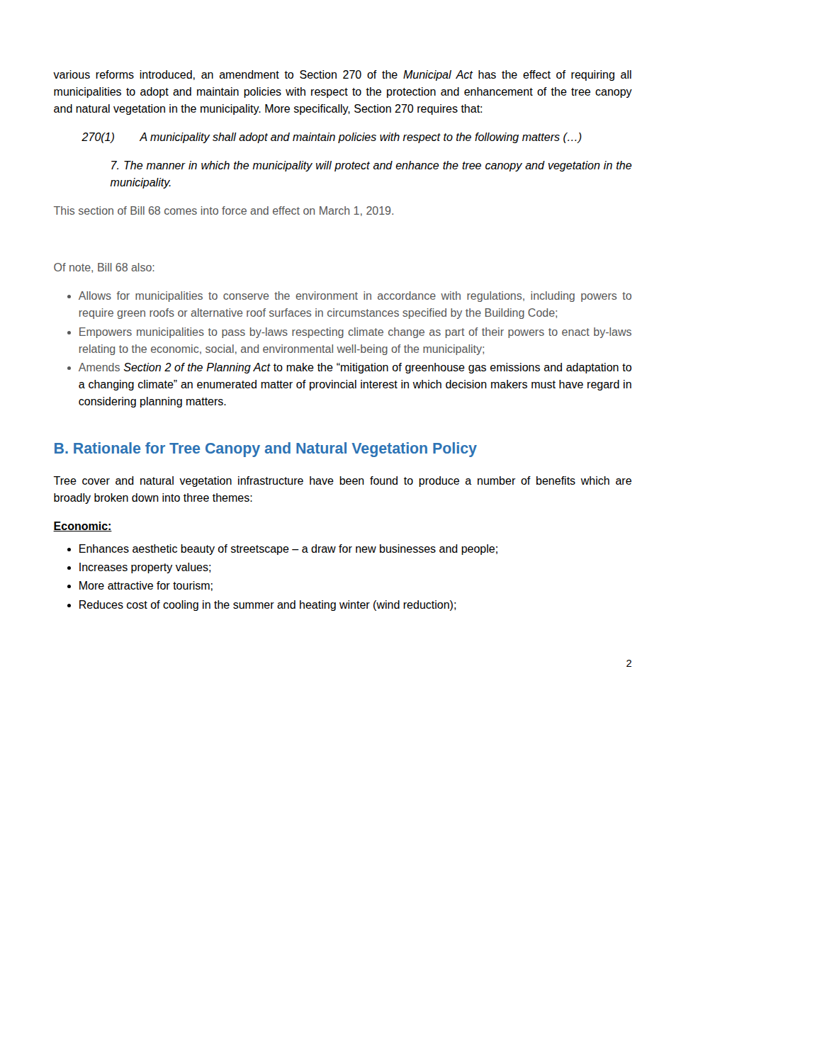various reforms introduced, an amendment to Section 270 of the Municipal Act has the effect of requiring all municipalities to adopt and maintain policies with respect to the protection and enhancement of the tree canopy and natural vegetation in the municipality. More specifically, Section 270 requires that:
270(1) A municipality shall adopt and maintain policies with respect to the following matters (…)
7. The manner in which the municipality will protect and enhance the tree canopy and vegetation in the municipality.
This section of Bill 68 comes into force and effect on March 1, 2019.
Of note, Bill 68 also:
Allows for municipalities to conserve the environment in accordance with regulations, including powers to require green roofs or alternative roof surfaces in circumstances specified by the Building Code;
Empowers municipalities to pass by-laws respecting climate change as part of their powers to enact by-laws relating to the economic, social, and environmental well-being of the municipality;
Amends Section 2 of the Planning Act to make the “mitigation of greenhouse gas emissions and adaptation to a changing climate” an enumerated matter of provincial interest in which decision makers must have regard in considering planning matters.
B. Rationale for Tree Canopy and Natural Vegetation Policy
Tree cover and natural vegetation infrastructure have been found to produce a number of benefits which are broadly broken down into three themes:
Economic:
Enhances aesthetic beauty of streetscape – a draw for new businesses and people;
Increases property values;
More attractive for tourism;
Reduces cost of cooling in the summer and heating winter (wind reduction);
2